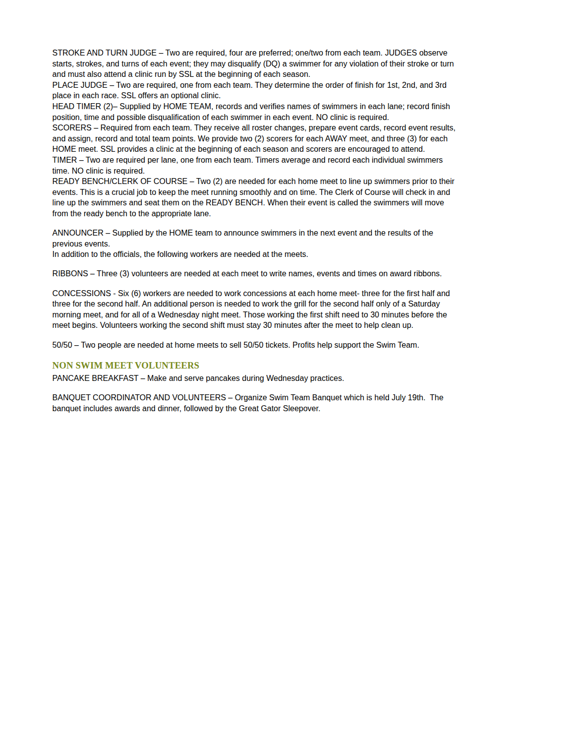STROKE AND TURN JUDGE – Two are required, four are preferred; one/two from each team. JUDGES observe starts, strokes, and turns of each event; they may disqualify (DQ) a swimmer for any violation of their stroke or turn and must also attend a clinic run by SSL at the beginning of each season.
PLACE JUDGE – Two are required, one from each team. They determine the order of finish for 1st, 2nd, and 3rd place in each race. SSL offers an optional clinic.
HEAD TIMER (2)– Supplied by HOME TEAM, records and verifies names of swimmers in each lane; record finish position, time and possible disqualification of each swimmer in each event. NO clinic is required.
SCORERS – Required from each team. They receive all roster changes, prepare event cards, record event results, and assign, record and total team points. We provide two (2) scorers for each AWAY meet, and three (3) for each HOME meet. SSL provides a clinic at the beginning of each season and scorers are encouraged to attend.
TIMER – Two are required per lane, one from each team. Timers average and record each individual swimmers time. NO clinic is required.
READY BENCH/CLERK OF COURSE – Two (2) are needed for each home meet to line up swimmers prior to their events. This is a crucial job to keep the meet running smoothly and on time. The Clerk of Course will check in and line up the swimmers and seat them on the READY BENCH. When their event is called the swimmers will move from the ready bench to the appropriate lane.
ANNOUNCER – Supplied by the HOME team to announce swimmers in the next event and the results of the previous events.
In addition to the officials, the following workers are needed at the meets.
RIBBONS – Three (3) volunteers are needed at each meet to write names, events and times on award ribbons.
CONCESSIONS - Six (6) workers are needed to work concessions at each home meet- three for the first half and three for the second half. An additional person is needed to work the grill for the second half only of a Saturday morning meet, and for all of a Wednesday night meet. Those working the first shift need to 30 minutes before the meet begins. Volunteers working the second shift must stay 30 minutes after the meet to help clean up.
50/50 – Two people are needed at home meets to sell 50/50 tickets. Profits help support the Swim Team.
NON SWIM MEET VOLUNTEERS
PANCAKE BREAKFAST – Make and serve pancakes during Wednesday practices.
BANQUET COORDINATOR AND VOLUNTEERS – Organize Swim Team Banquet which is held July 19th. The banquet includes awards and dinner, followed by the Great Gator Sleepover.